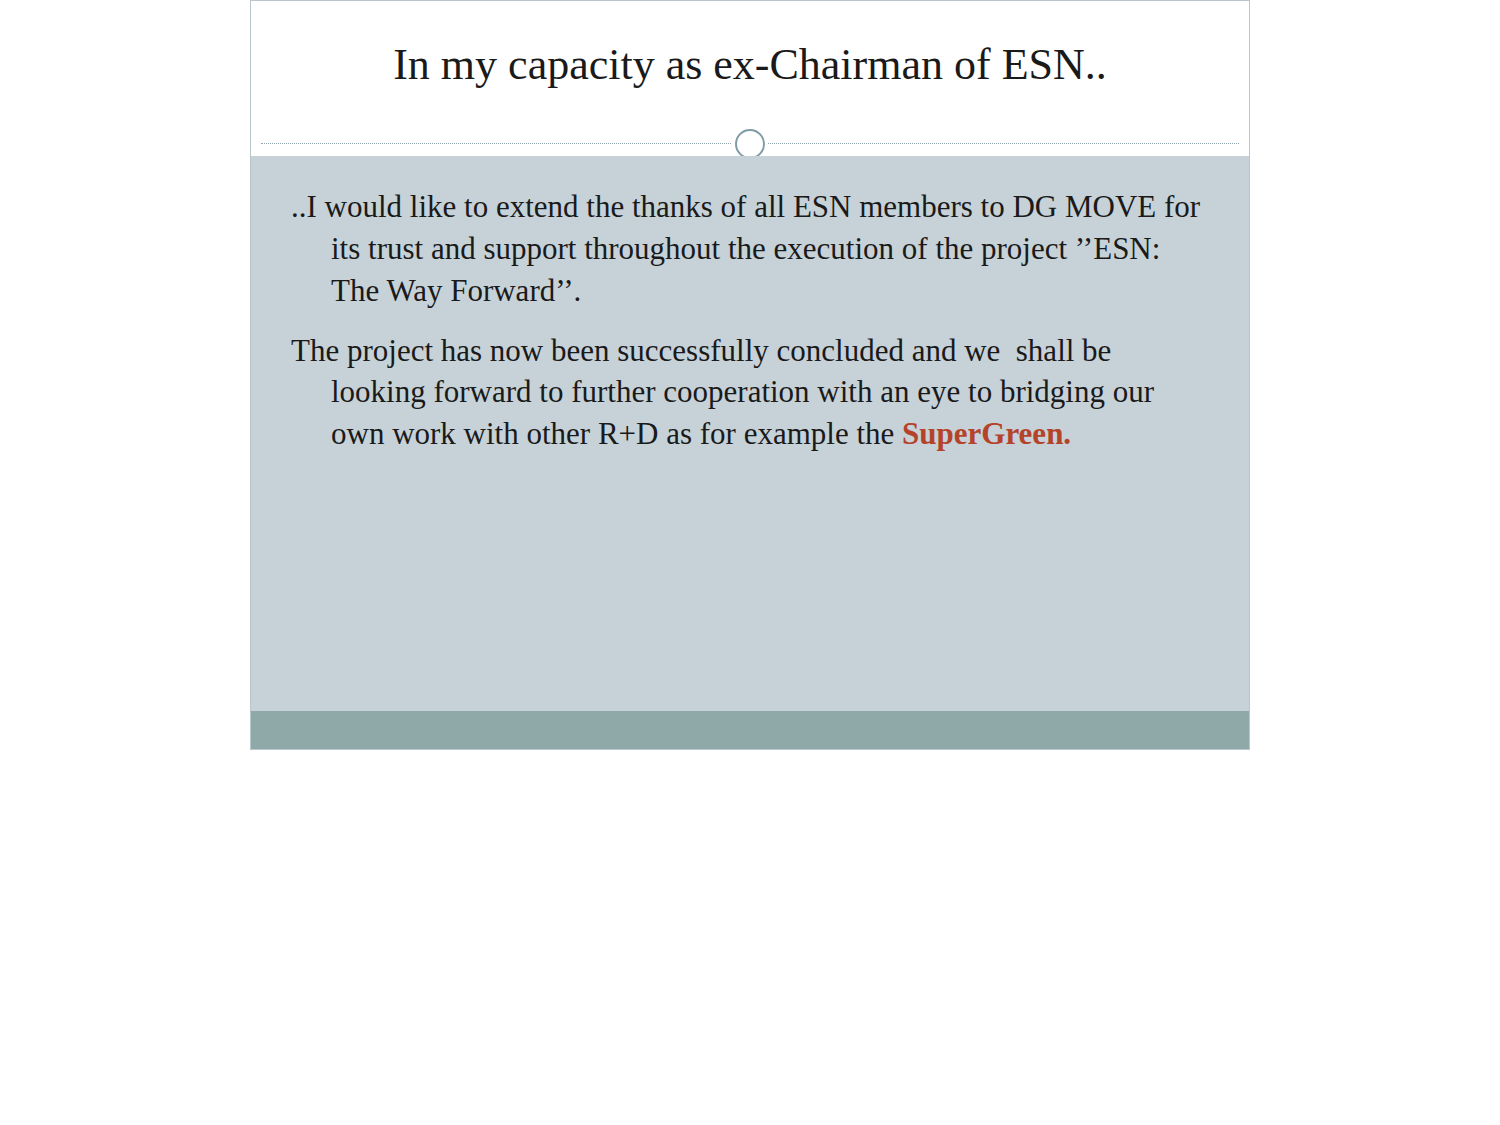In my capacity as ex-Chairman of ESN..
..I would like to extend the thanks of all ESN members to DG MOVE for its trust and support throughout the execution of the project ’’ESN: The Way Forward’’.
The project has now been successfully concluded and we shall be looking forward to further cooperation with an eye to bridging our own work with other R+D as for example the SuperGreen.